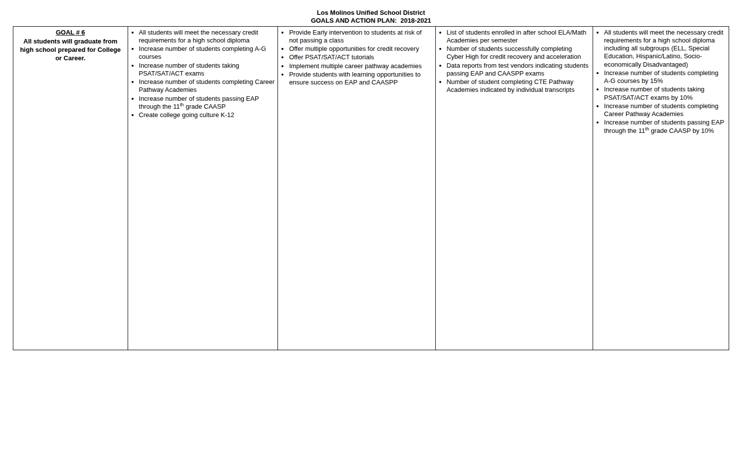Los Molinos Unified School District
GOALS AND ACTION PLAN: 2018-2021
| GOAL # 6 All students will graduate from high school prepared for College or Career. | All students will meet the necessary credit requirements for a high school diploma Increase number of students completing A-G courses Increase number of students taking PSAT/SAT/ACT exams Increase number of students completing Career Pathway Academies Increase number of students passing EAP through the 11 th grade CAASP Create college going culture K-12 | Provide Early intervention to students at risk of not passing a class Offer multiple opportunities for credit recovery Offer PSAT/SAT/ACT tutorials Implement multiple career pathway academies Provide students with learning opportunities to ensure success on EAP and CAASPP | List of students enrolled in after school ELA/Math Academies per semester Number of students successfully completing Cyber High for credit recovery and acceleration Data reports from test vendors indicating students passing EAP and CAASPP exams Number of student completing CTE Pathway Academies indicated by individual transcripts | All students will meet the necessary credit requirements for a high school diploma including all subgroups (ELL, Special Education, Hispanic/Latino, Socio-economically Disadvantaged) Increase number of students completing A-G courses by 15% Increase number of students taking PSAT/SAT/ACT exams by 10% Increase number of students completing Career Pathway Academies Increase number of students passing EAP through the 11 th grade CAASP by 10% |